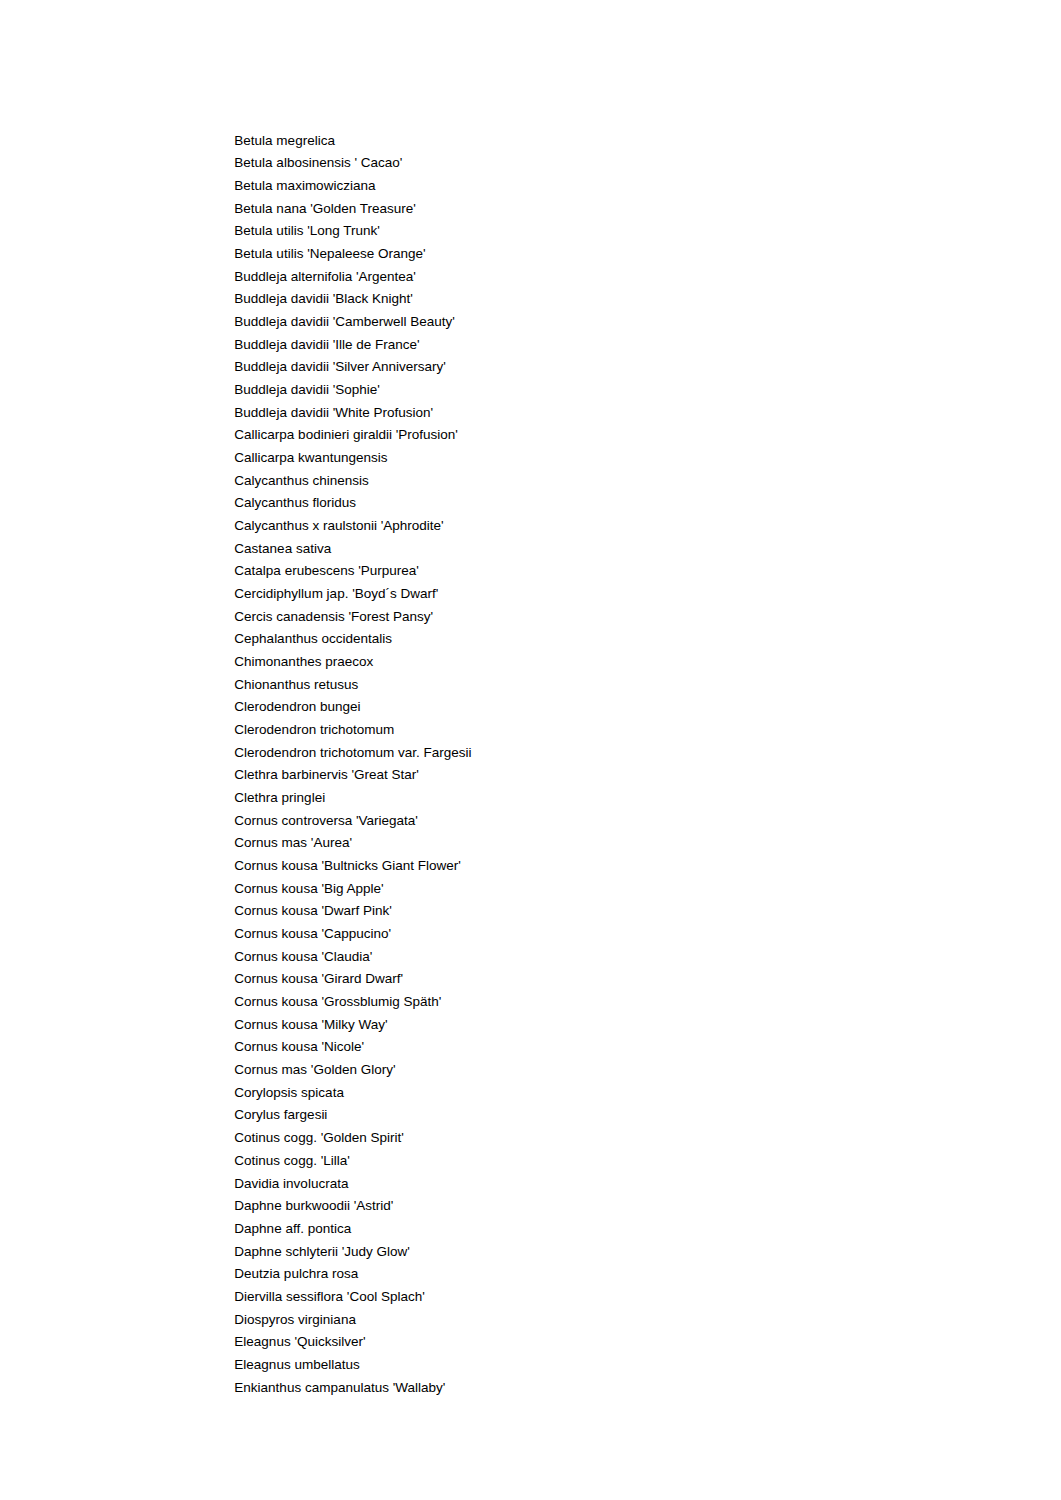Betula megrelica
Betula albosinensis ' Cacao'
Betula maximowicziana
Betula nana 'Golden Treasure'
Betula utilis 'Long Trunk'
Betula utilis 'Nepaleese Orange'
Buddleja alternifolia 'Argentea'
Buddleja davidii 'Black Knight'
Buddleja davidii 'Camberwell Beauty'
Buddleja davidii 'Ille de France'
Buddleja davidii 'Silver Anniversary'
Buddleja davidii 'Sophie'
Buddleja davidii 'White Profusion'
Callicarpa bodinieri giraldii 'Profusion'
Callicarpa kwantungensis
Calycanthus chinensis
Calycanthus floridus
Calycanthus x raulstonii 'Aphrodite'
Castanea sativa
Catalpa erubescens 'Purpurea'
Cercidiphyllum jap. 'Boyd´s Dwarf'
Cercis canadensis 'Forest Pansy'
Cephalanthus occidentalis
Chimonanthes praecox
Chionanthus retusus
Clerodendron bungei
Clerodendron trichotomum
Clerodendron trichotomum var. Fargesii
Clethra barbinervis 'Great Star'
Clethra pringlei
Cornus controversa 'Variegata'
Cornus mas 'Aurea'
Cornus kousa 'Bultnicks Giant Flower'
Cornus kousa 'Big Apple'
Cornus kousa 'Dwarf Pink'
Cornus kousa 'Cappucino'
Cornus kousa 'Claudia'
Cornus kousa 'Girard Dwarf'
Cornus kousa 'Grossblumig Späth'
Cornus kousa 'Milky Way'
Cornus kousa 'Nicole'
Cornus mas 'Golden Glory'
Corylopsis spicata
Corylus fargesii
Cotinus cogg. 'Golden Spirit'
Cotinus cogg. 'Lilla'
Davidia involucrata
Daphne burkwoodii 'Astrid'
Daphne aff. pontica
Daphne schlyterii 'Judy Glow'
Deutzia pulchra rosa
Diervilla sessiflora 'Cool Splach'
Diospyros virginiana
Eleagnus 'Quicksilver'
Eleagnus umbellatus
Enkianthus campanulatus 'Wallaby'